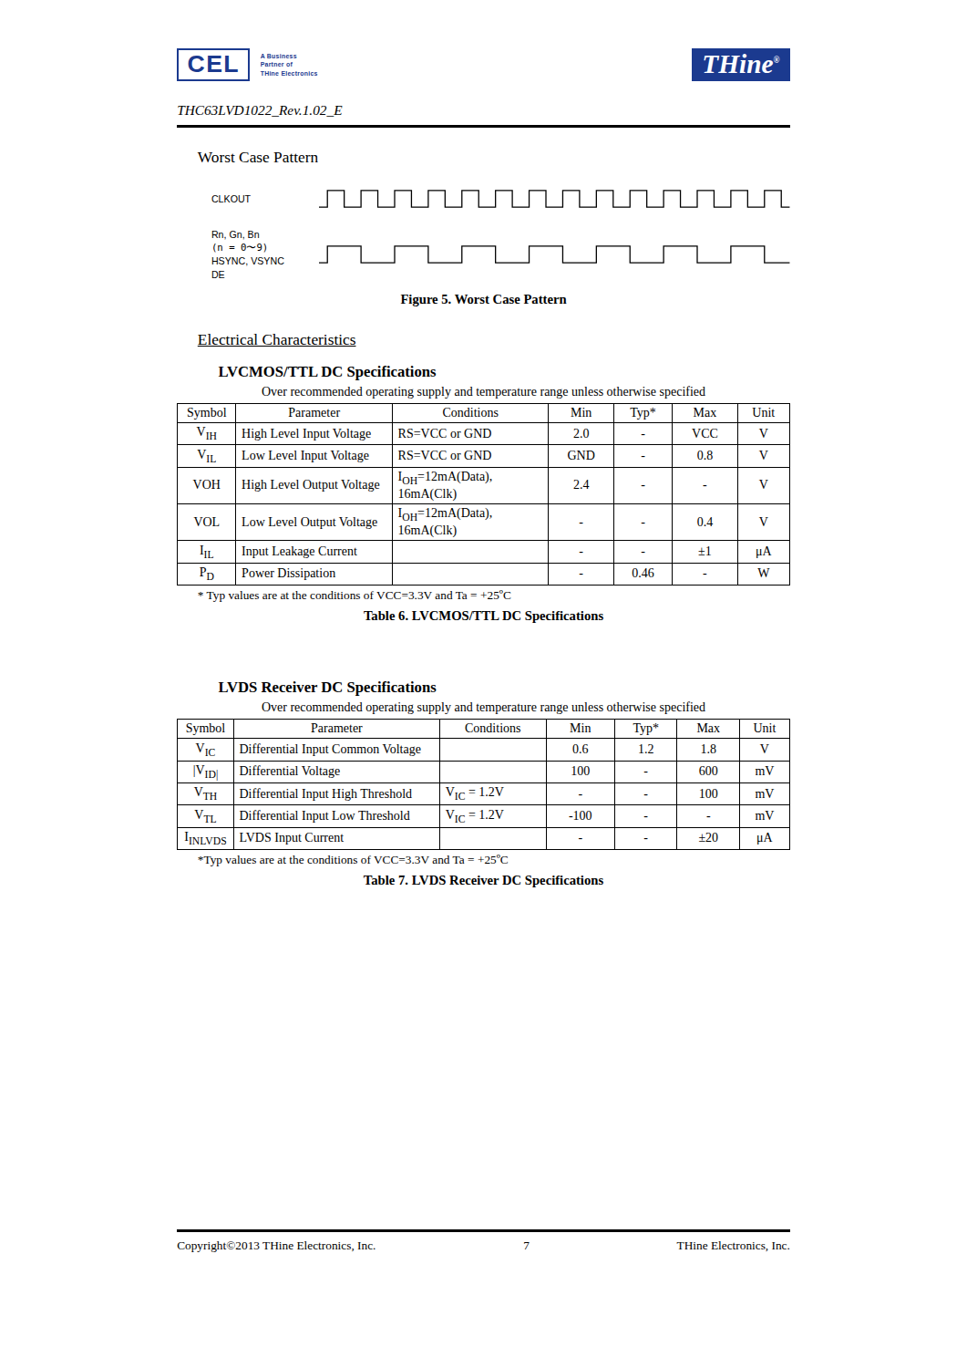CEL
A Business
Partner of
THine Electronics
THC63LVD1022_Rev.1.02_E
THine®
Worst Case Pattern
CLKOUT
Rn, Gn, Bn
(n = 0〜9)
HSYNC, VSYNC
DE
Figure 5. Worst Case Pattern
Electrical Characteristics
LVCMOS/TTL DC Specifications
Over recommended operating supply and temperature range unless otherwise specified
| Symbol | Parameter | Conditions | Min | Typ* | Max | Unit |
| --- | --- | --- | --- | --- | --- | --- |
| V IH | High Level Input Voltage | RS=VCC or GND | 2.0 | - | VCC | V |
| V IL | Low Level Input Voltage | RS=VCC or GND | GND | - | 0.8 | V |
| VOH | High Level Output Voltage | I OH =12mA(Data), 16mA(Clk) | 2.4 | - | - | V |
| VOL | Low Level Output Voltage | I OH =12mA(Data), 16mA(Clk) | - | - | 0.4 | V |
| I IL | Input Leakage Current | | - | - | ±1 | μA |
| P D | Power Dissipation | | - | 0.46 | - | W |
* Typ values are at the conditions of VCC=3.3V and Ta = +25ºC
Table 6. LVCMOS/TTL DC Specifications
LVDS Receiver DC Specifications
Over recommended operating supply and temperature range unless otherwise specified
| Symbol | Parameter | Conditions | Min | Typ* | Max | Unit |
| --- | --- | --- | --- | --- | --- | --- |
| V IC | Differential Input Common Voltage | | 0.6 | 1.2 | 1.8 | V |
| /V ID/ | Differential Voltage | | 100 | - | 600 | mV |
| V TH | Differential Input High Threshold | V IC = 1.2V | - | - | 100 | mV |
| V TL | Differential Input Low Threshold | V IC = 1.2V | -100 | - | - | mV |
| I INLVDS | LVDS Input Current | | - | - | ±20 | μA |
*Typ values are at the conditions of VCC=3.3V and Ta = +25ºC
Table 7. LVDS Receiver DC Specifications
Copyright©2013 THine Electronics, Inc.
7
THine Electronics, Inc.